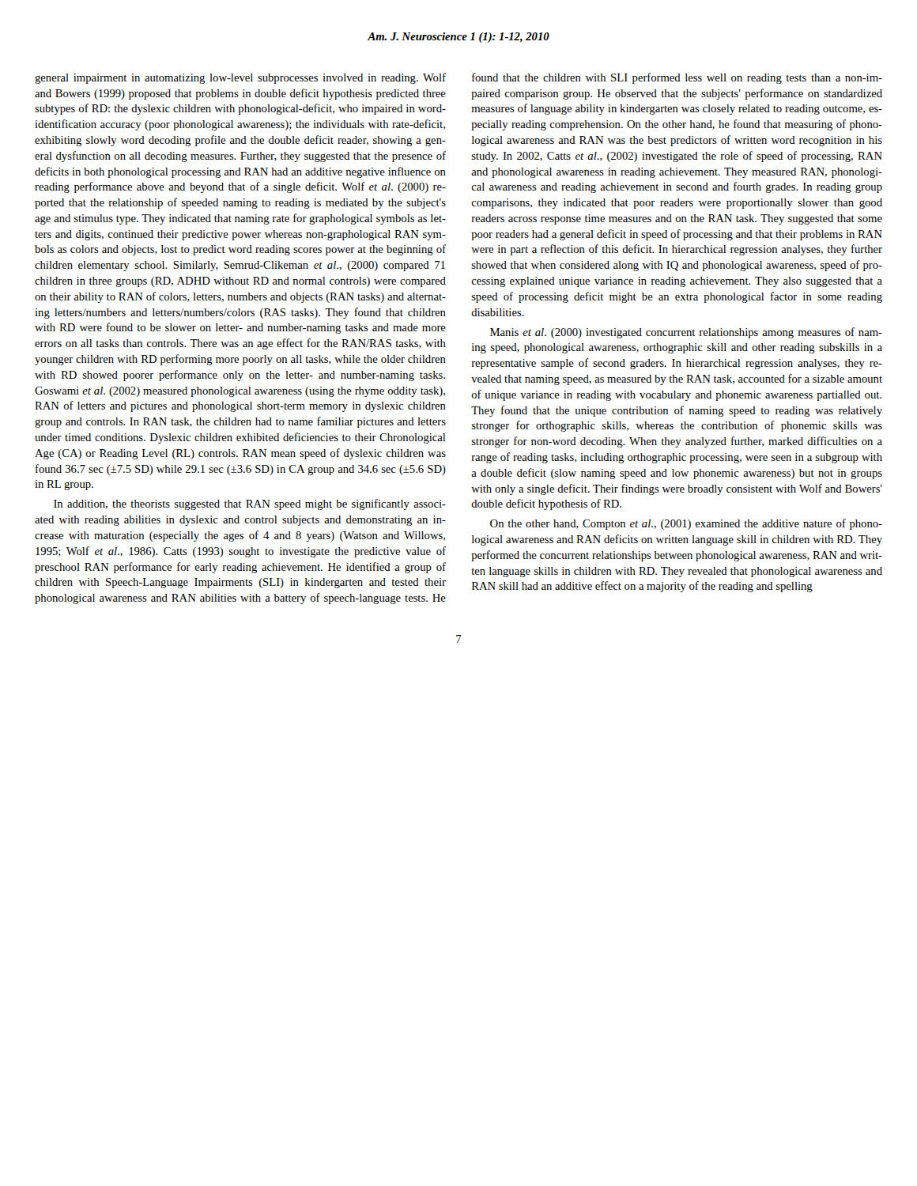Am. J. Neuroscience 1 (1): 1-12, 2010
general impairment in automatizing low-level subprocesses involved in reading. Wolf and Bowers (1999) proposed that problems in double deficit hypothesis predicted three subtypes of RD: the dyslexic children with phonological-deficit, who impaired in word-identification accuracy (poor phonological awareness); the individuals with rate-deficit, exhibiting slowly word decoding profile and the double deficit reader, showing a general dysfunction on all decoding measures. Further, they suggested that the presence of deficits in both phonological processing and RAN had an additive negative influence on reading performance above and beyond that of a single deficit. Wolf et al. (2000) reported that the relationship of speeded naming to reading is mediated by the subject's age and stimulus type. They indicated that naming rate for graphological symbols as letters and digits, continued their predictive power whereas non-graphological RAN symbols as colors and objects, lost to predict word reading scores power at the beginning of children elementary school. Similarly, Semrud-Clikeman et al., (2000) compared 71 children in three groups (RD, ADHD without RD and normal controls) were compared on their ability to RAN of colors, letters, numbers and objects (RAN tasks) and alternating letters/numbers and letters/numbers/colors (RAS tasks). They found that children with RD were found to be slower on letter- and number-naming tasks and made more errors on all tasks than controls. There was an age effect for the RAN/RAS tasks, with younger children with RD performing more poorly on all tasks, while the older children with RD showed poorer performance only on the letter- and number-naming tasks. Goswami et al. (2002) measured phonological awareness (using the rhyme oddity task), RAN of letters and pictures and phonological short-term memory in dyslexic children group and controls. In RAN task, the children had to name familiar pictures and letters under timed conditions. Dyslexic children exhibited deficiencies to their Chronological Age (CA) or Reading Level (RL) controls. RAN mean speed of dyslexic children was found 36.7 sec (±7.5 SD) while 29.1 sec (±3.6 SD) in CA group and 34.6 sec (±5.6 SD) in RL group.
In addition, the theorists suggested that RAN speed might be significantly associated with reading abilities in dyslexic and control subjects and demonstrating an increase with maturation (especially the ages of 4 and 8 years) (Watson and Willows, 1995; Wolf et al., 1986). Catts (1993) sought to investigate the predictive value of preschool RAN performance for early reading achievement. He identified a group of children with Speech-Language Impairments (SLI) in kindergarten and tested their phonological awareness and RAN abilities with a battery of speech-language tests. He found that the children with SLI performed less well on reading tests than a non-impaired comparison group. He observed that the subjects' performance on standardized measures of language ability in kindergarten was closely related to reading outcome, especially reading comprehension. On the other hand, he found that measuring of phonological awareness and RAN was the best predictors of written word recognition in his study. In 2002, Catts et al., (2002) investigated the role of speed of processing, RAN and phonological awareness in reading achievement. They measured RAN, phonological awareness and reading achievement in second and fourth grades. In reading group comparisons, they indicated that poor readers were proportionally slower than good readers across response time measures and on the RAN task. They suggested that some poor readers had a general deficit in speed of processing and that their problems in RAN were in part a reflection of this deficit. In hierarchical regression analyses, they further showed that when considered along with IQ and phonological awareness, speed of processing explained unique variance in reading achievement. They also suggested that a speed of processing deficit might be an extra phonological factor in some reading disabilities.
Manis et al. (2000) investigated concurrent relationships among measures of naming speed, phonological awareness, orthographic skill and other reading subskills in a representative sample of second graders. In hierarchical regression analyses, they revealed that naming speed, as measured by the RAN task, accounted for a sizable amount of unique variance in reading with vocabulary and phonemic awareness partialled out. They found that the unique contribution of naming speed to reading was relatively stronger for orthographic skills, whereas the contribution of phonemic skills was stronger for non-word decoding. When they analyzed further, marked difficulties on a range of reading tasks, including orthographic processing, were seen in a subgroup with a double deficit (slow naming speed and low phonemic awareness) but not in groups with only a single deficit. Their findings were broadly consistent with Wolf and Bowers' double deficit hypothesis of RD.
On the other hand, Compton et al., (2001) examined the additive nature of phonological awareness and RAN deficits on written language skill in children with RD. They performed the concurrent relationships between phonological awareness, RAN and written language skills in children with RD. They revealed that phonological awareness and RAN skill had an additive effect on a majority of the reading and spelling
7